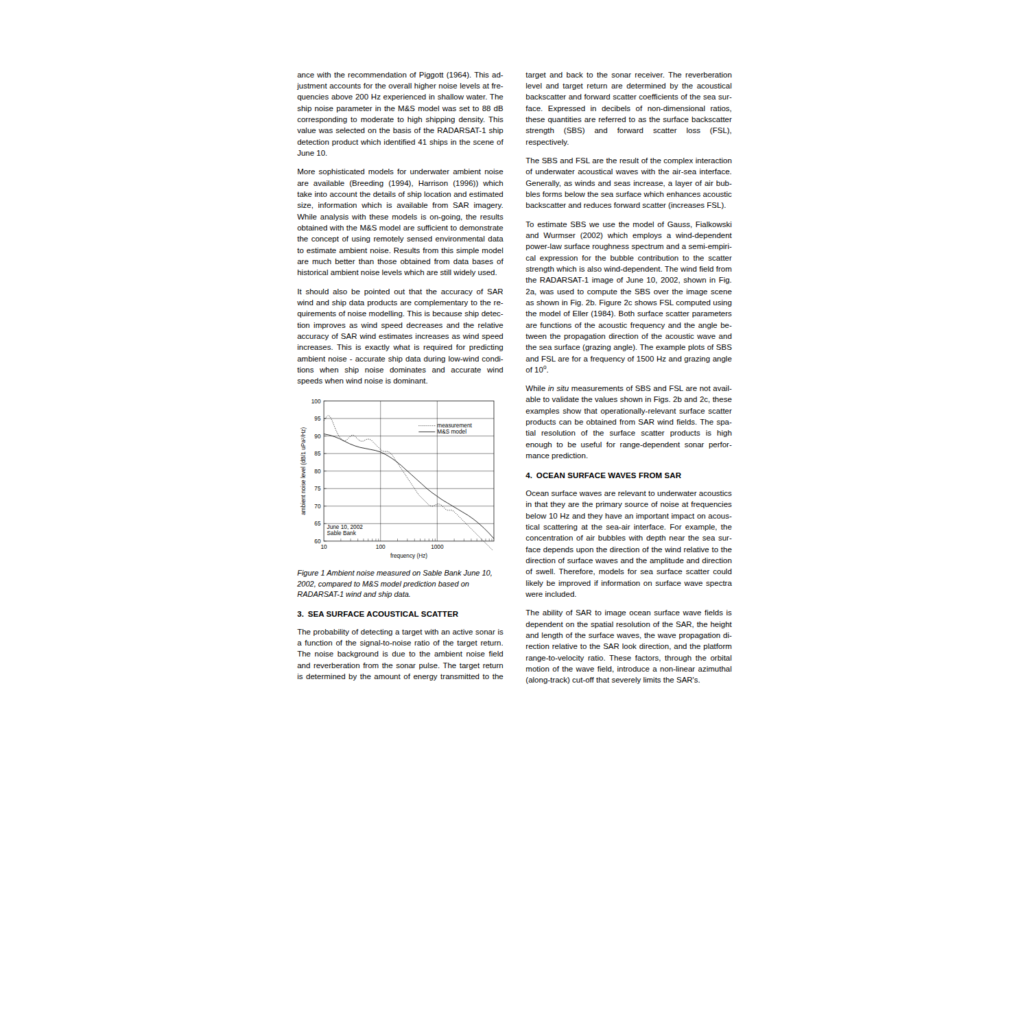ance with the recommendation of Piggott (1964). This adjustment accounts for the overall higher noise levels at frequencies above 200 Hz experienced in shallow water. The ship noise parameter in the M&S model was set to 88 dB corresponding to moderate to high shipping density. This value was selected on the basis of the RADARSAT-1 ship detection product which identified 41 ships in the scene of June 10.
More sophisticated models for underwater ambient noise are available (Breeding (1994), Harrison (1996)) which take into account the details of ship location and estimated size, information which is available from SAR imagery. While analysis with these models is on-going, the results obtained with the M&S model are sufficient to demonstrate the concept of using remotely sensed environmental data to estimate ambient noise. Results from this simple model are much better than those obtained from data bases of historical ambient noise levels which are still widely used.
It should also be pointed out that the accuracy of SAR wind and ship data products are complementary to the requirements of noise modelling. This is because ship detection improves as wind speed decreases and the relative accuracy of SAR wind estimates increases as wind speed increases. This is exactly what is required for predicting ambient noise - accurate ship data during low-wind conditions when ship noise dominates and accurate wind speeds when wind noise is dominant.
60 65 70 75 80 85 90 95 100 10 100 1000 frequency (Hz) ambient noise level (dB/1 uPa2/Hz) measurement M&S model June 10, 2002 Sable Bank
Figure 1 Ambient noise measured on Sable Bank June 10, 2002, compared to M&S model prediction based on RADARSAT-1 wind and ship data.
3. SEA SURFACE ACOUSTICAL SCATTER
The probability of detecting a target with an active sonar is a function of the signal-to-noise ratio of the target return. The noise background is due to the ambient noise field and reverberation from the sonar pulse. The target return is determined by the amount of energy transmitted to the target and back to the sonar receiver. The reverberation level and target return are determined by the acoustical backscatter and forward scatter coefficients of the sea surface. Expressed in decibels of non-dimensional ratios, these quantities are referred to as the surface backscatter strength (SBS) and forward scatter loss (FSL), respectively.
The SBS and FSL are the result of the complex interaction of underwater acoustical waves with the air-sea interface. Generally, as winds and seas increase, a layer of air bubbles forms below the sea surface which enhances acoustic backscatter and reduces forward scatter (increases FSL).
To estimate SBS we use the model of Gauss, Fialkowski and Wurmser (2002) which employs a wind-dependent power-law surface roughness spectrum and a semi-empirical expression for the bubble contribution to the scatter strength which is also wind-dependent. The wind field from the RADARSAT-1 image of June 10, 2002, shown in Fig. 2a, was used to compute the SBS over the image scene as shown in Fig. 2b. Figure 2c shows FSL computed using the model of Eller (1984). Both surface scatter parameters are functions of the acoustic frequency and the angle between the propagation direction of the acoustic wave and the sea surface (grazing angle). The example plots of SBS and FSL are for a frequency of 1500 Hz and grazing angle of 10o.
While in situ measurements of SBS and FSL are not available to validate the values shown in Figs. 2b and 2c, these examples show that operationally-relevant surface scatter products can be obtained from SAR wind fields. The spatial resolution of the surface scatter products is high enough to be useful for range-dependent sonar performance prediction.
4. OCEAN SURFACE WAVES FROM SAR
Ocean surface waves are relevant to underwater acoustics in that they are the primary source of noise at frequencies below 10 Hz and they have an important impact on acoustical scattering at the sea-air interface. For example, the concentration of air bubbles with depth near the sea surface depends upon the direction of the wind relative to the direction of surface waves and the amplitude and direction of swell. Therefore, models for sea surface scatter could likely be improved if information on surface wave spectra were included.
The ability of SAR to image ocean surface wave fields is dependent on the spatial resolution of the SAR, the height and length of the surface waves, the wave propagation direction relative to the SAR look direction, and the platform range-to-velocity ratio. These factors, through the orbital motion of the wave field, introduce a non-linear azimuthal (along-track) cut-off that severely limits the SAR's.